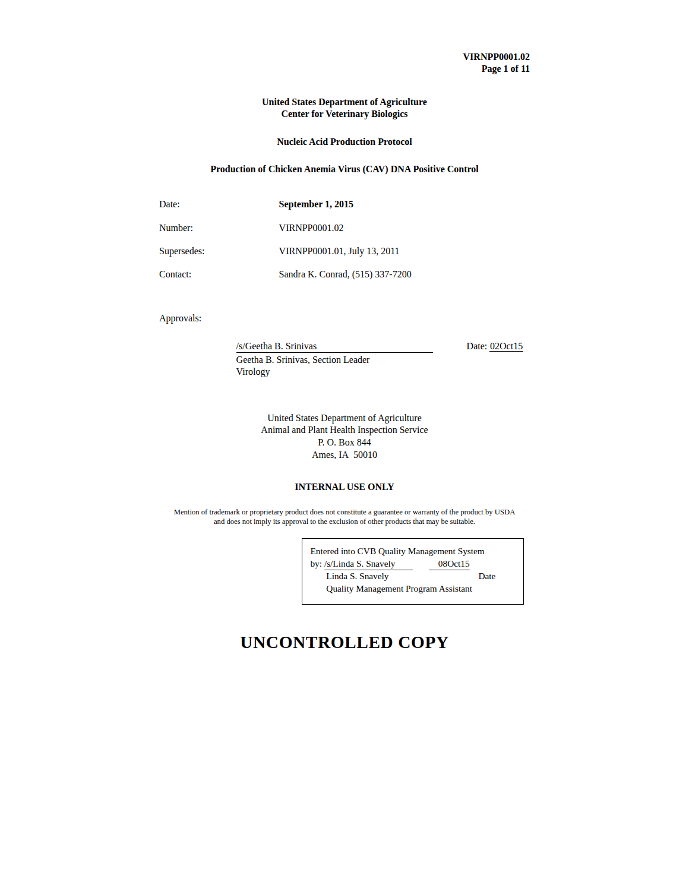VIRNPP0001.02
Page 1 of 11
United States Department of Agriculture
Center for Veterinary Biologics
Nucleic Acid Production Protocol
Production of Chicken Anemia Virus (CAV) DNA Positive Control
| Date: | September 1, 2015 |
| Number: | VIRNPP0001.02 |
| Supersedes: | VIRNPP0001.01, July 13, 2011 |
| Contact: | Sandra K. Conrad, (515) 337-7200 |
Approvals:
/s/Geetha B. Srinivas Date: 02Oct15
Geetha B. Srinivas, Section Leader
Virology
United States Department of Agriculture
Animal and Plant Health Inspection Service
P. O. Box 844
Ames, IA 50010
INTERNAL USE ONLY
Mention of trademark or proprietary product does not constitute a guarantee or warranty of the product by USDA and does not imply its approval to the exclusion of other products that may be suitable.
Entered into CVB Quality Management System
by: /s/Linda S. Snavely 08Oct15
Linda S. Snavely Date
Quality Management Program Assistant
UNCONTROLLED COPY